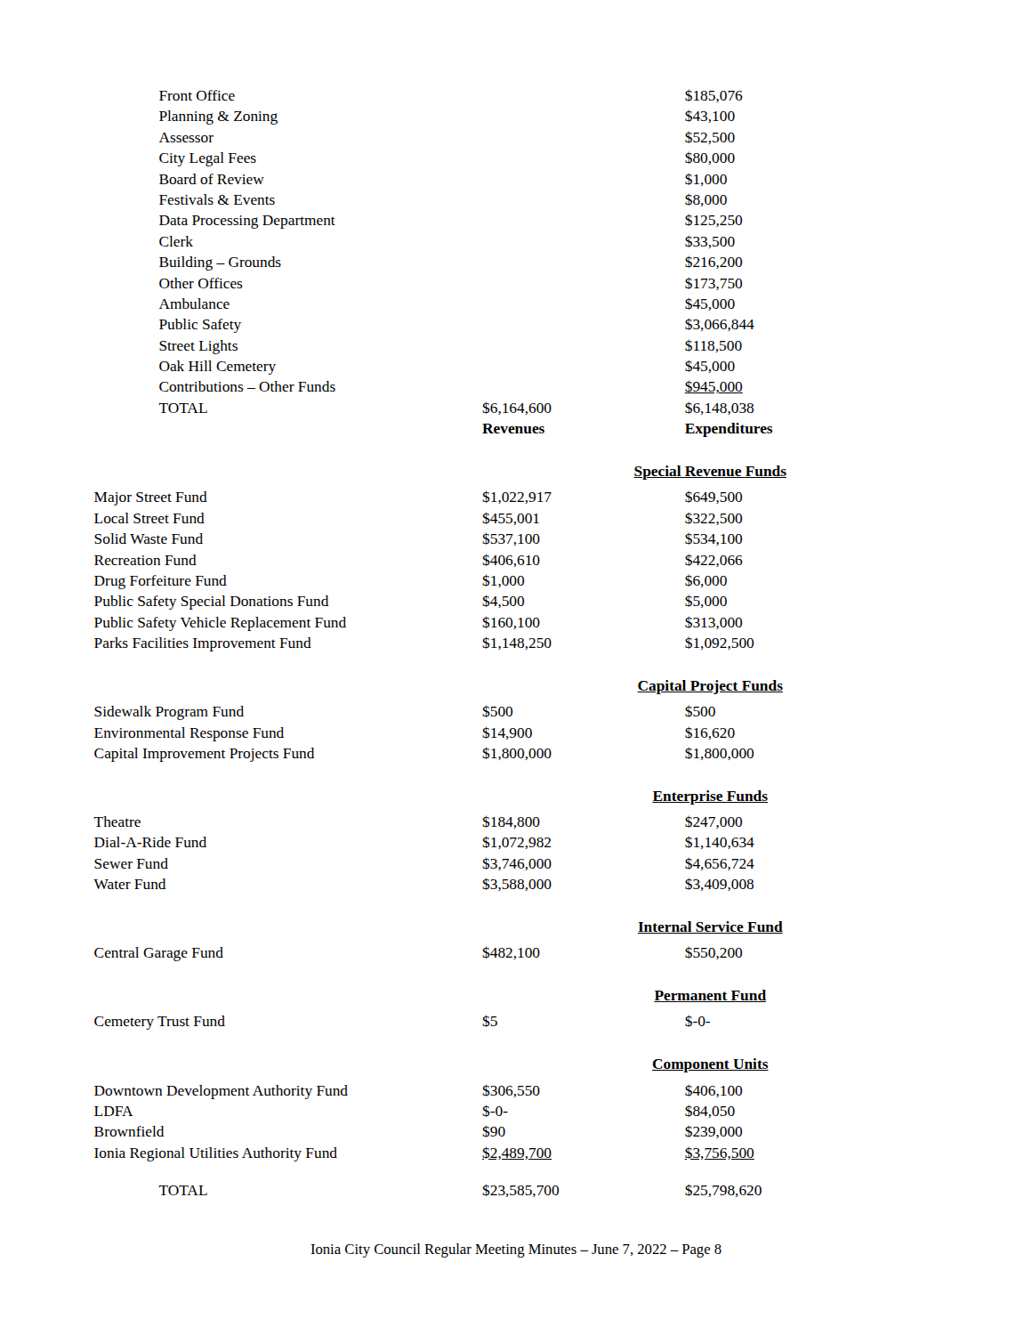| Front Office | | $185,076 |
| Planning & Zoning | | $43,100 |
| Assessor | | $52,500 |
| City Legal Fees | | $80,000 |
| Board of Review | | $1,000 |
| Festivals & Events | | $8,000 |
| Data Processing Department | | $125,250 |
| Clerk | | $33,500 |
| Building – Grounds | | $216,200 |
| Other Offices | | $173,750 |
| Ambulance | | $45,000 |
| Public Safety | | $3,066,844 |
| Street Lights | | $118,500 |
| Oak Hill Cemetery | | $45,000 |
| Contributions – Other Funds | | $945,000 |
| TOTAL | $6,164,600 | $6,148,038 |
| | Revenues | Expenditures |
| | Special Revenue Funds |
| Major Street Fund | $1,022,917 | $649,500 |
| Local Street Fund | $455,001 | $322,500 |
| Solid Waste Fund | $537,100 | $534,100 |
| Recreation Fund | $406,610 | $422,066 |
| Drug Forfeiture Fund | $1,000 | $6,000 |
| Public Safety Special Donations Fund | $4,500 | $5,000 |
| Public Safety Vehicle Replacement Fund | $160,100 | $313,000 |
| Parks Facilities Improvement Fund | $1,148,250 | $1,092,500 |
| | Capital Project Funds |
| Sidewalk Program Fund | $500 | $500 |
| Environmental Response Fund | $14,900 | $16,620 |
| Capital Improvement Projects Fund | $1,800,000 | $1,800,000 |
| | Enterprise Funds |
| Theatre | $184,800 | $247,000 |
| Dial-A-Ride Fund | $1,072,982 | $1,140,634 |
| Sewer Fund | $3,746,000 | $4,656,724 |
| Water Fund | $3,588,000 | $3,409,008 |
| | Internal Service Fund |
| Central Garage Fund | $482,100 | $550,200 |
| | Permanent Fund |
| Cemetery Trust Fund | $5 | $-0- |
| | Component Units |
| Downtown Development Authority Fund | $306,550 | $406,100 |
| LDFA | $-0- | $84,050 |
| Brownfield | $90 | $239,000 |
| Ionia Regional Utilities Authority Fund | $2,489,700 | $3,756,500 |
| TOTAL | $23,585,700 | $25,798,620 |
Ionia City Council Regular Meeting Minutes – June 7, 2022 – Page 8